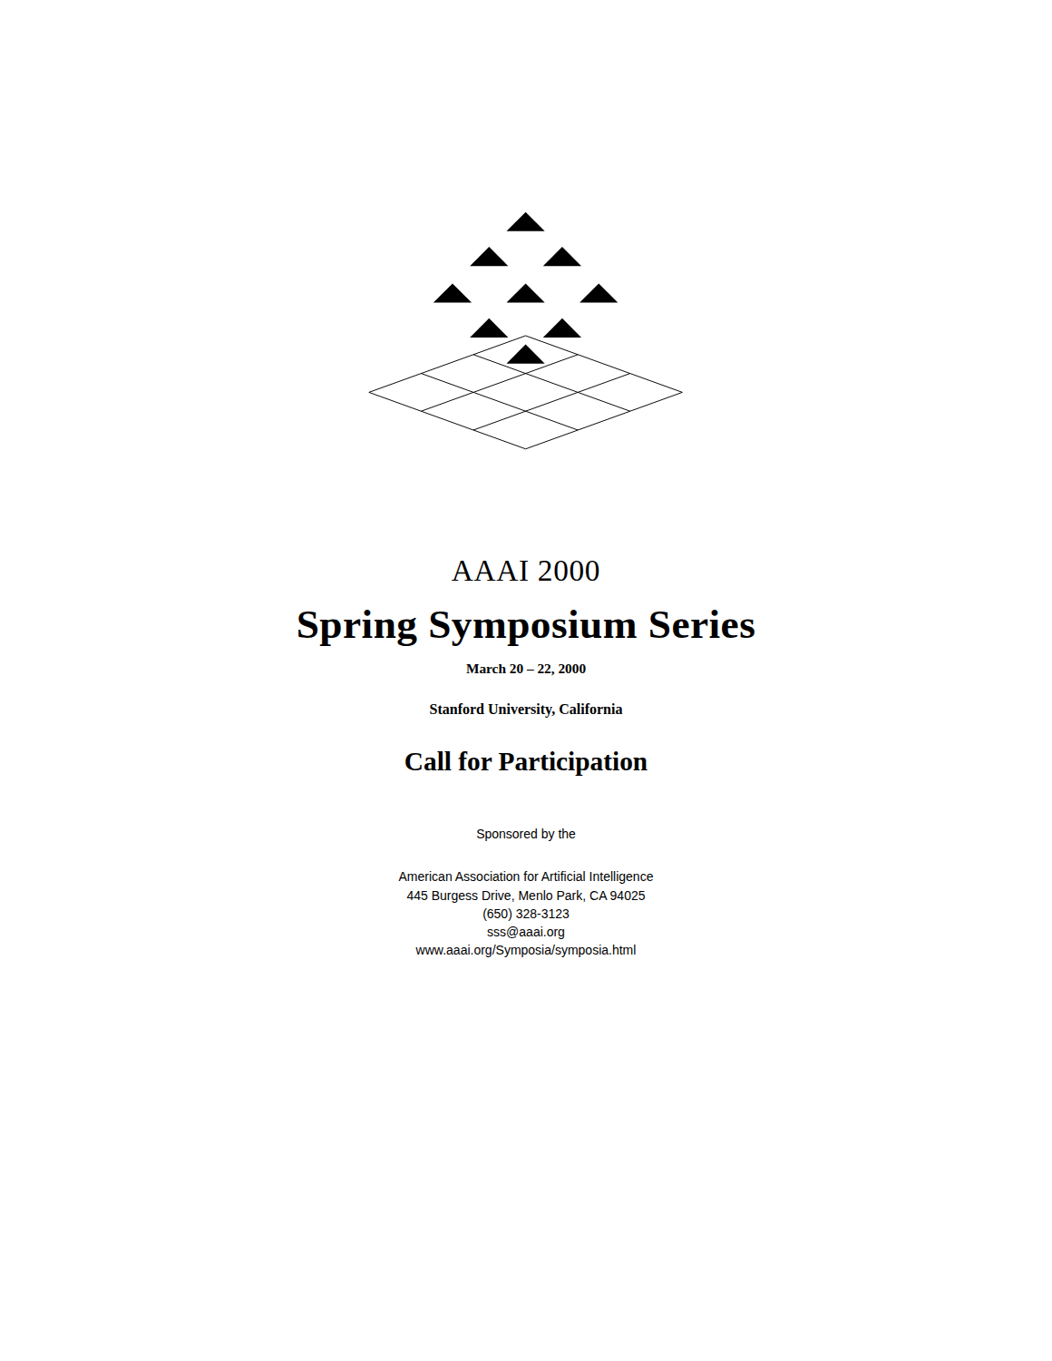AAAI 2000
Spring Symposium Series
March 20 – 22, 2000
Stanford University, California
Call for Participation
Sponsored by the
American Association for Artificial Intelligence
445 Burgess Drive, Menlo Park, CA 94025
(650) 328-3123
sss@aaai.org
www.aaai.org/Symposia/symposia.html